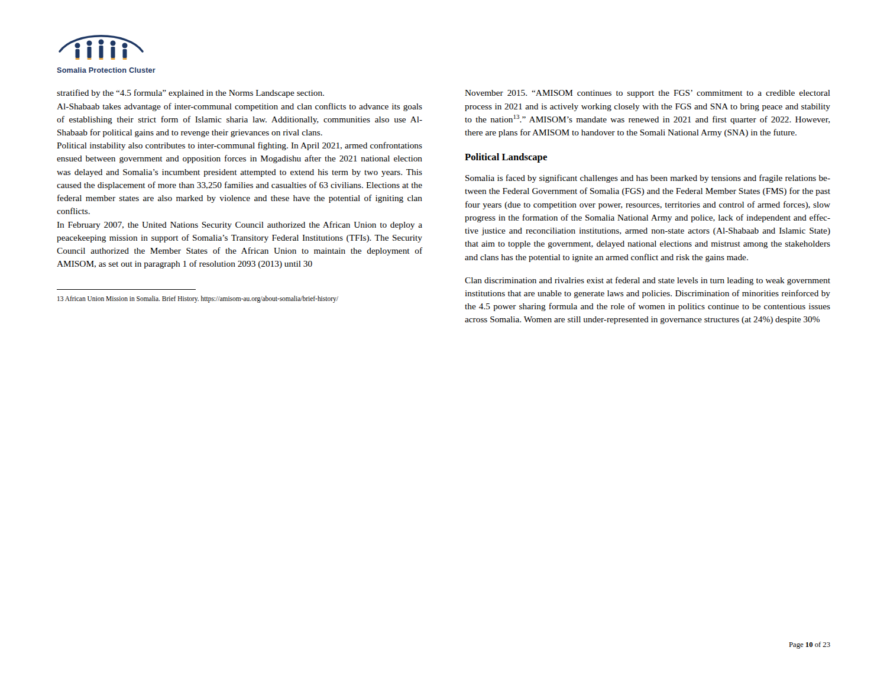Somalia Protection Cluster
stratified by the “4.5 formula” explained in the Norms Landscape section.
Al-Shabaab takes advantage of inter-communal competition and clan conflicts to advance its goals of establishing their strict form of Islamic sharia law. Additionally, communities also use Al-Shabaab for political gains and to revenge their grievances on rival clans.
Political instability also contributes to inter-communal fighting. In April 2021, armed confrontations ensued between government and opposition forces in Mogadishu after the 2021 national election was delayed and Somalia’s incumbent president attempted to extend his term by two years. This caused the displacement of more than 33,250 families and casualties of 63 civilians. Elections at the federal member states are also marked by violence and these have the potential of igniting clan conflicts.
In February 2007, the United Nations Security Council authorized the African Union to deploy a peacekeeping mission in support of Somalia’s Transitory Federal Institutions (TFIs). The Security Council authorized the Member States of the African Union to maintain the deployment of AMISOM, as set out in paragraph 1 of resolution 2093 (2013) until 30
13 African Union Mission in Somalia. Brief History. https://amisom-au.org/about-somalia/brief-history/
November 2015. “AMISOM continues to support the FGS’ commitment to a credible electoral process in 2021 and is actively working closely with the FGS and SNA to bring peace and stability to the nation13.” AMISOM’s mandate was renewed in 2021 and first quarter of 2022. However, there are plans for AMISOM to handover to the Somali National Army (SNA) in the future.
Political Landscape
Somalia is faced by significant challenges and has been marked by tensions and fragile relations between the Federal Government of Somalia (FGS) and the Federal Member States (FMS) for the past four years (due to competition over power, resources, territories and control of armed forces), slow progress in the formation of the Somalia National Army and police, lack of independent and effective justice and reconciliation institutions, armed non-state actors (Al-Shabaab and Islamic State) that aim to topple the government, delayed national elections and mistrust among the stakeholders and clans has the potential to ignite an armed conflict and risk the gains made.
Clan discrimination and rivalries exist at federal and state levels in turn leading to weak government institutions that are unable to generate laws and policies. Discrimination of minorities reinforced by the 4.5 power sharing formula and the role of women in politics continue to be contentious issues across Somalia. Women are still under-represented in governance structures (at 24%) despite 30%
Page 10 of 23